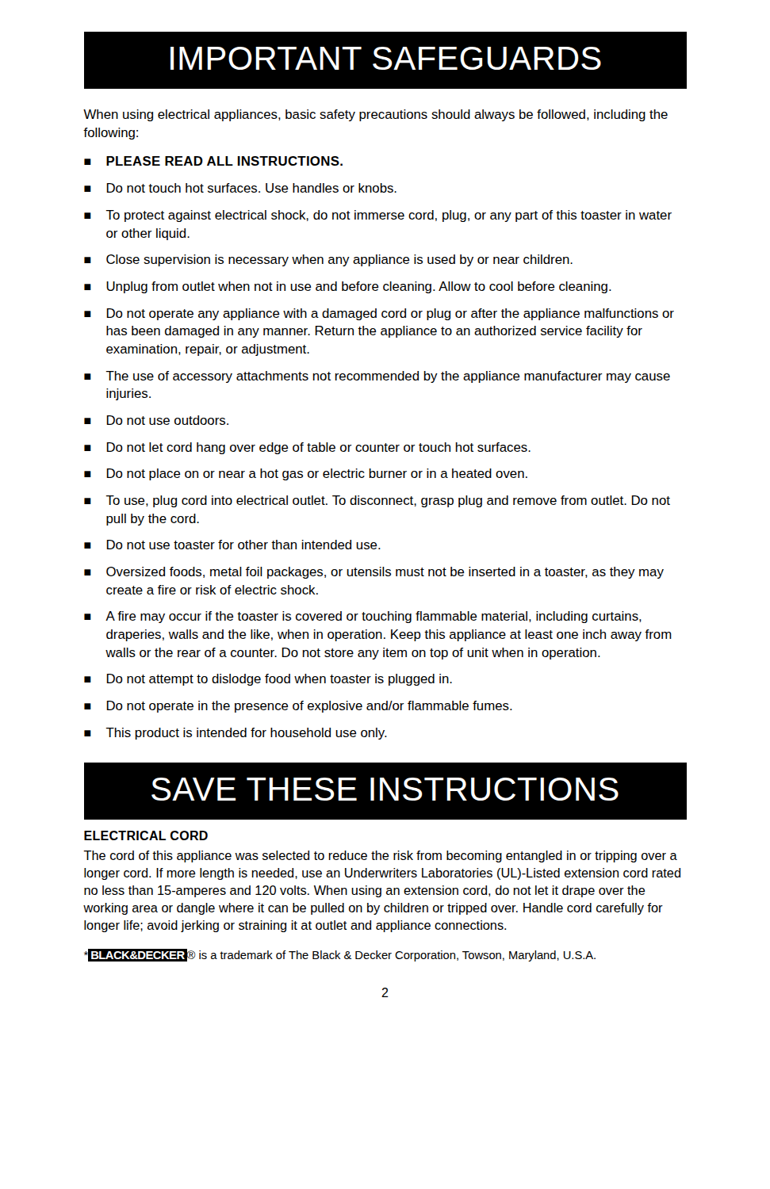IMPORTANT SAFEGUARDS
When using electrical appliances, basic safety precautions should always be followed, including the following:
PLEASE READ ALL INSTRUCTIONS.
Do not touch hot surfaces. Use handles or knobs.
To protect against electrical shock, do not immerse cord, plug, or any part of this toaster in water or other liquid.
Close supervision is necessary when any appliance is used by or near children.
Unplug from outlet when not in use and before cleaning. Allow to cool before cleaning.
Do not operate any appliance with a damaged cord or plug or after the appliance malfunctions or has been damaged in any manner. Return the appliance to an authorized service facility for examination, repair, or adjustment.
The use of accessory attachments not recommended by the appliance manufacturer may cause injuries.
Do not use outdoors.
Do not let cord hang over edge of table or counter or touch hot surfaces.
Do not place on or near a hot gas or electric burner or in a heated oven.
To use, plug cord into electrical outlet. To disconnect, grasp plug and remove from outlet. Do not pull by the cord.
Do not use toaster for other than intended use.
Oversized foods, metal foil packages, or utensils must not be inserted in a toaster, as they may create a fire or risk of electric shock.
A fire may occur if the toaster is covered or touching flammable material, including curtains, draperies, walls and the like, when in operation. Keep this appliance at least one inch away from walls or the rear of a counter. Do not store any item on top of unit when in operation.
Do not attempt to dislodge food when toaster is plugged in.
Do not operate in the presence of explosive and/or flammable fumes.
This product is intended for household use only.
SAVE THESE INSTRUCTIONS
ELECTRICAL CORD
The cord of this appliance was selected to reduce the risk from becoming entangled in or tripping over a longer cord. If more length is needed, use an Underwriters Laboratories (UL)-Listed extension cord rated no less than 15-amperes and 120 volts. When using an extension cord, do not let it drape over the working area or dangle where it can be pulled on by children or tripped over. Handle cord carefully for longer life; avoid jerking or straining it at outlet and appliance connections.
*BLACK&DECKER® is a trademark of The Black & Decker Corporation, Towson, Maryland, U.S.A.
2